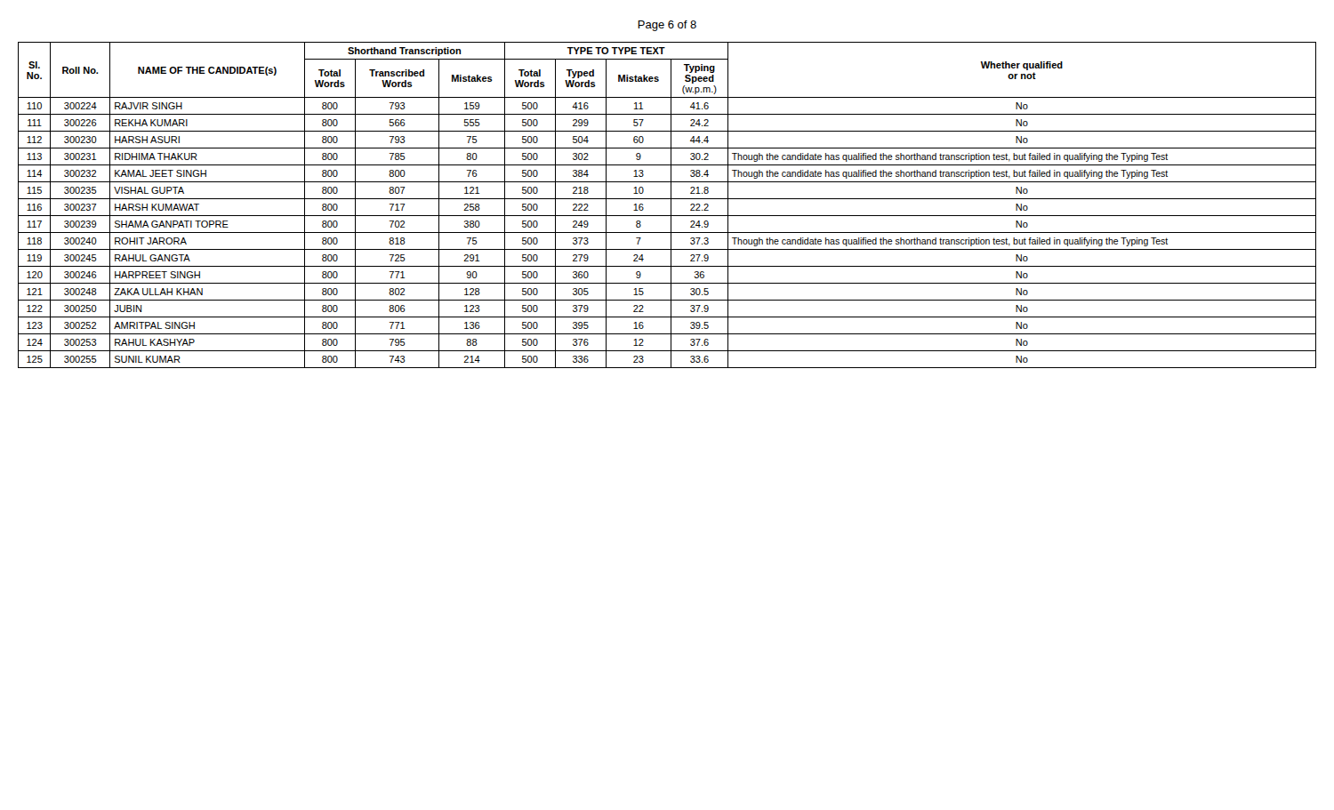Page 6 of 8
| Sl. No. | Roll No. | NAME OF THE CANDIDATE(s) | Shorthand Transcription | TYPE TO TYPE TEXT | Whether qualified or not |
| --- | --- | --- | --- | --- | --- |
| Total Words | Transcribed Words | Mistakes | Total Words | Typed Words | Mistakes | Typing Speed (w.p.m.) |
| 110 | 300224 | RAJVIR SINGH | 800 | 793 | 159 | 500 | 416 | 11 | 41.6 | No |
| 111 | 300226 | REKHA KUMARI | 800 | 566 | 555 | 500 | 299 | 57 | 24.2 | No |
| 112 | 300230 | HARSH ASURI | 800 | 793 | 75 | 500 | 504 | 60 | 44.4 | No |
| 113 | 300231 | RIDHIMA THAKUR | 800 | 785 | 80 | 500 | 302 | 9 | 30.2 | Though the candidate has qualified the shorthand transcription test, but failed in qualifying the Typing Test |
| 114 | 300232 | KAMAL JEET SINGH | 800 | 800 | 76 | 500 | 384 | 13 | 38.4 | Though the candidate has qualified the shorthand transcription test, but failed in qualifying the Typing Test |
| 115 | 300235 | VISHAL GUPTA | 800 | 807 | 121 | 500 | 218 | 10 | 21.8 | No |
| 116 | 300237 | HARSH KUMAWAT | 800 | 717 | 258 | 500 | 222 | 16 | 22.2 | No |
| 117 | 300239 | SHAMA GANPATI TOPRE | 800 | 702 | 380 | 500 | 249 | 8 | 24.9 | No |
| 118 | 300240 | ROHIT JARORA | 800 | 818 | 75 | 500 | 373 | 7 | 37.3 | Though the candidate has qualified the shorthand transcription test, but failed in qualifying the Typing Test |
| 119 | 300245 | RAHUL GANGTA | 800 | 725 | 291 | 500 | 279 | 24 | 27.9 | No |
| 120 | 300246 | HARPREET SINGH | 800 | 771 | 90 | 500 | 360 | 9 | 36 | No |
| 121 | 300248 | ZAKA ULLAH KHAN | 800 | 802 | 128 | 500 | 305 | 15 | 30.5 | No |
| 122 | 300250 | JUBIN | 800 | 806 | 123 | 500 | 379 | 22 | 37.9 | No |
| 123 | 300252 | AMRITPAL SINGH | 800 | 771 | 136 | 500 | 395 | 16 | 39.5 | No |
| 124 | 300253 | RAHUL KASHYAP | 800 | 795 | 88 | 500 | 376 | 12 | 37.6 | No |
| 125 | 300255 | SUNIL KUMAR | 800 | 743 | 214 | 500 | 336 | 23 | 33.6 | No |